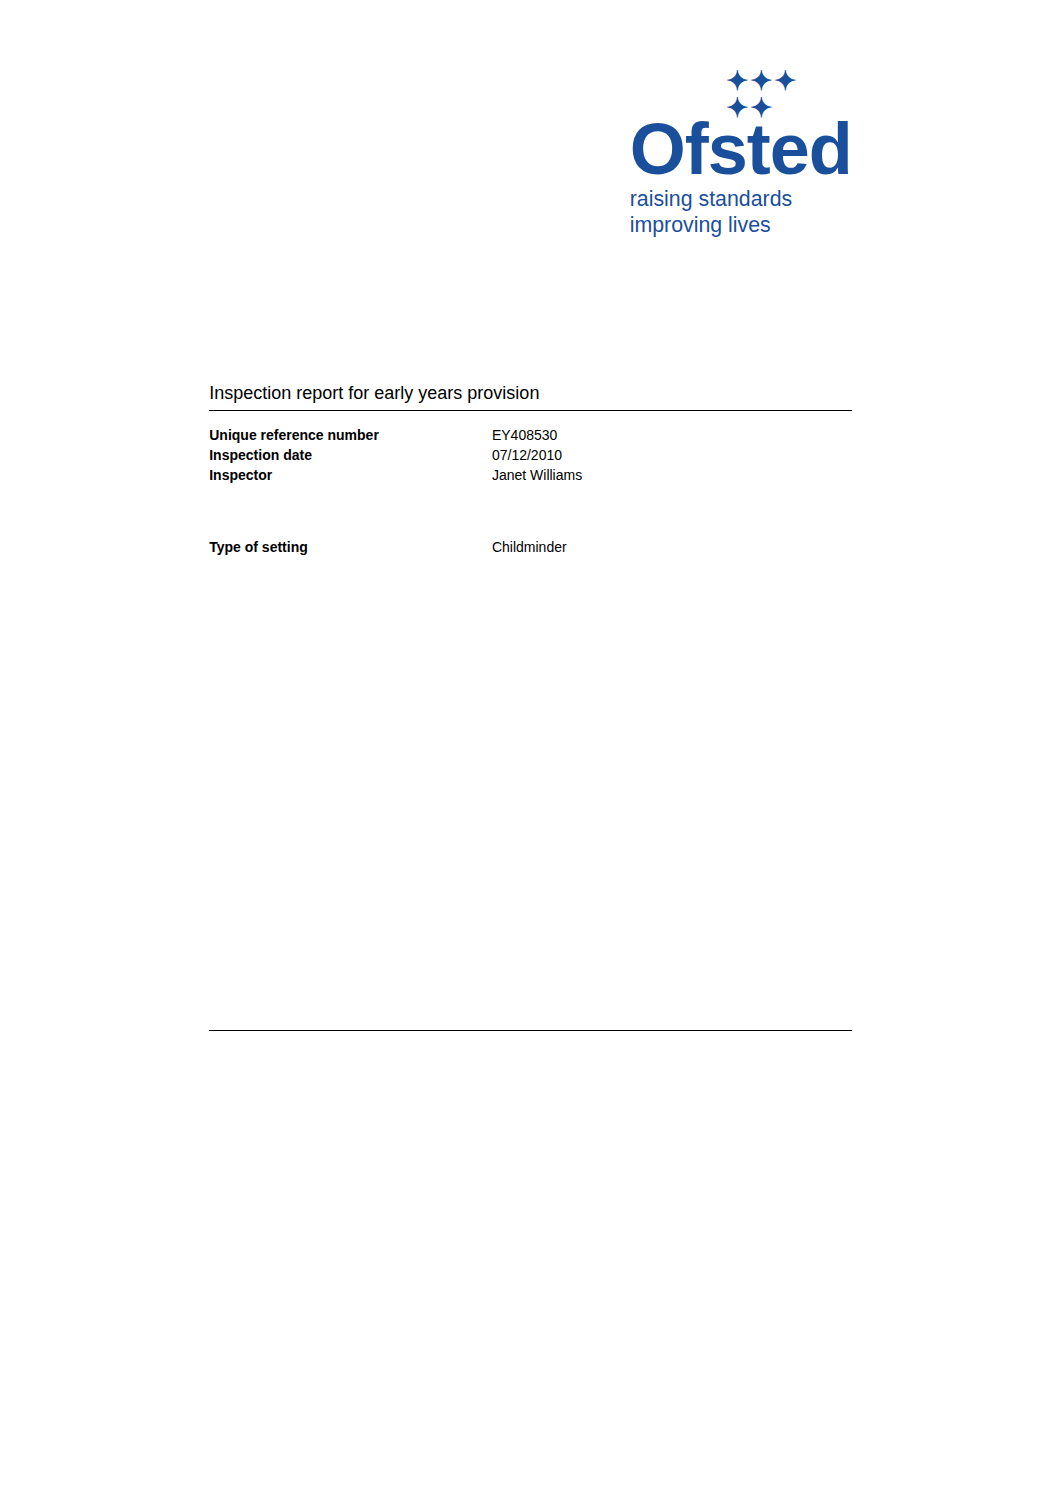✦✦✦
✦✦
Ofsted
raising standards
improving lives
Inspection report for early years provision
| Unique reference number | EY408530 |
| Inspection date | 07/12/2010 |
| Inspector | Janet Williams |
| Type of setting | Childminder |